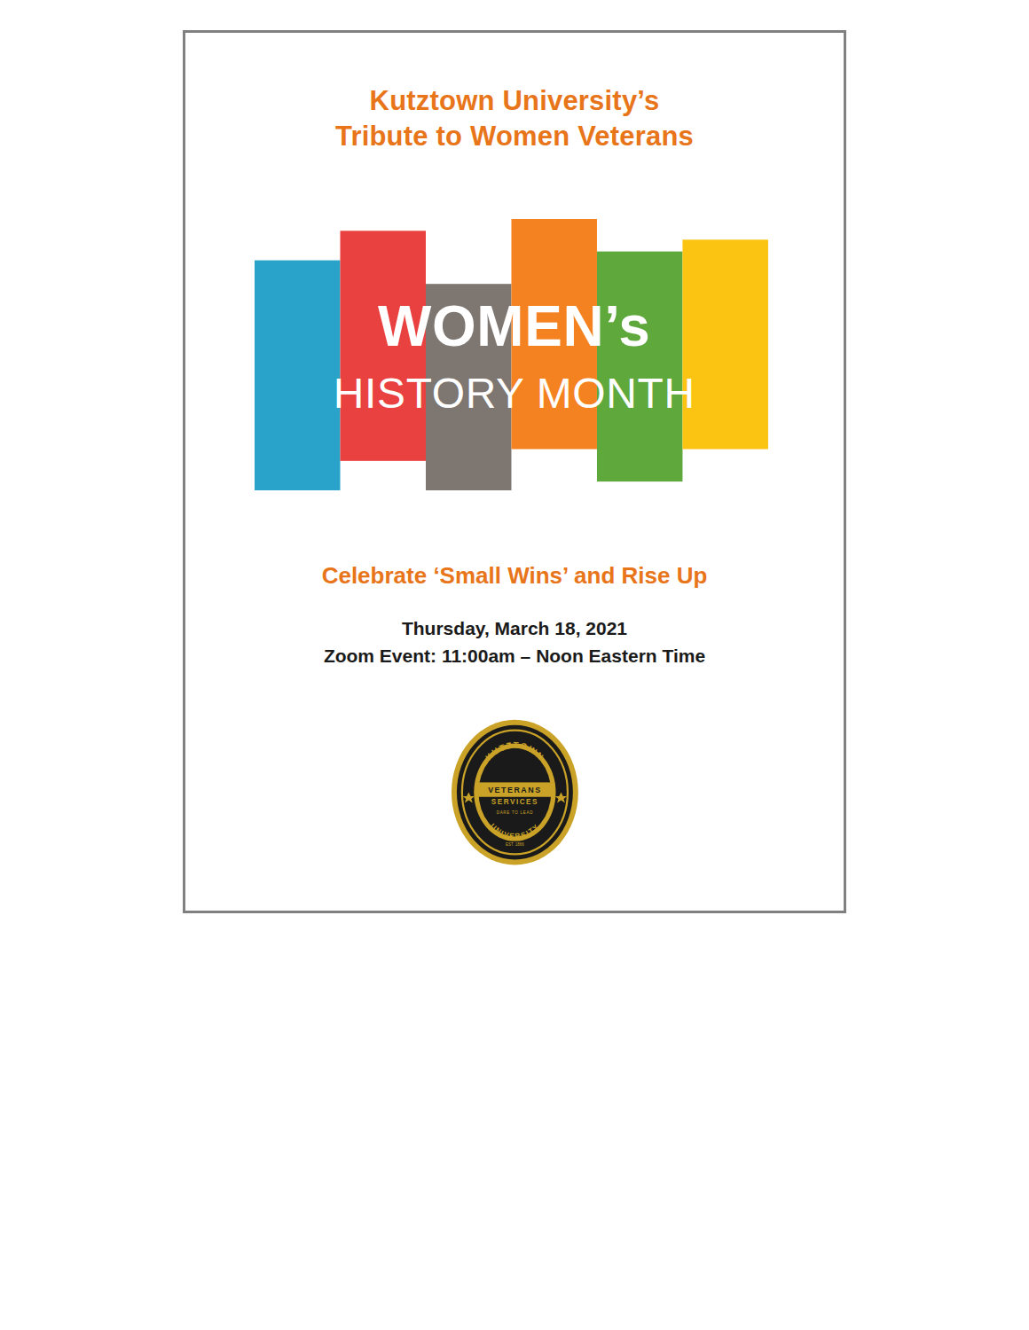Kutztown University’s
Tribute to Women Veterans
WOMEN’s HISTORY MONTH
Celebrate ‘Small Wins’ and Rise Up
Thursday, March 18, 2021
Zoom Event: 11:00am – Noon Eastern Time
KUTZTOWN VETERANS SERVICES DARE TO LEAD UNIVERSITY EST. 1866